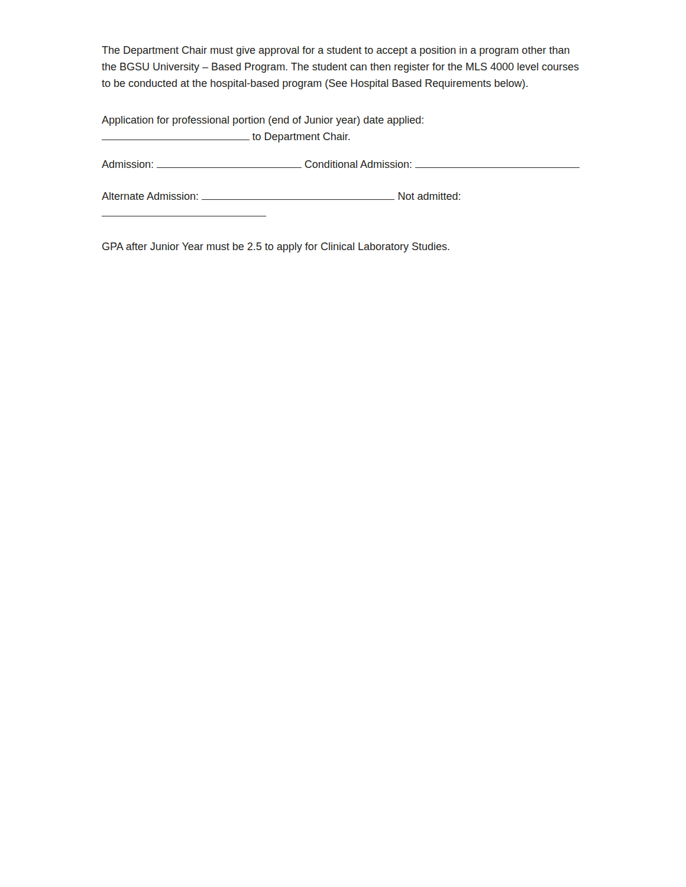The Department Chair must give approval for a student to accept a position in a program other than the BGSU University – Based Program. The student can then register for the MLS 4000 level courses to be conducted at the hospital-based program (See Hospital Based Requirements below).
Application for professional portion (end of Junior year) date applied:
to Department Chair.
Admission: Conditional Admission:
Alternate Admission: Not admitted:
GPA after Junior Year must be 2.5 to apply for Clinical Laboratory Studies.